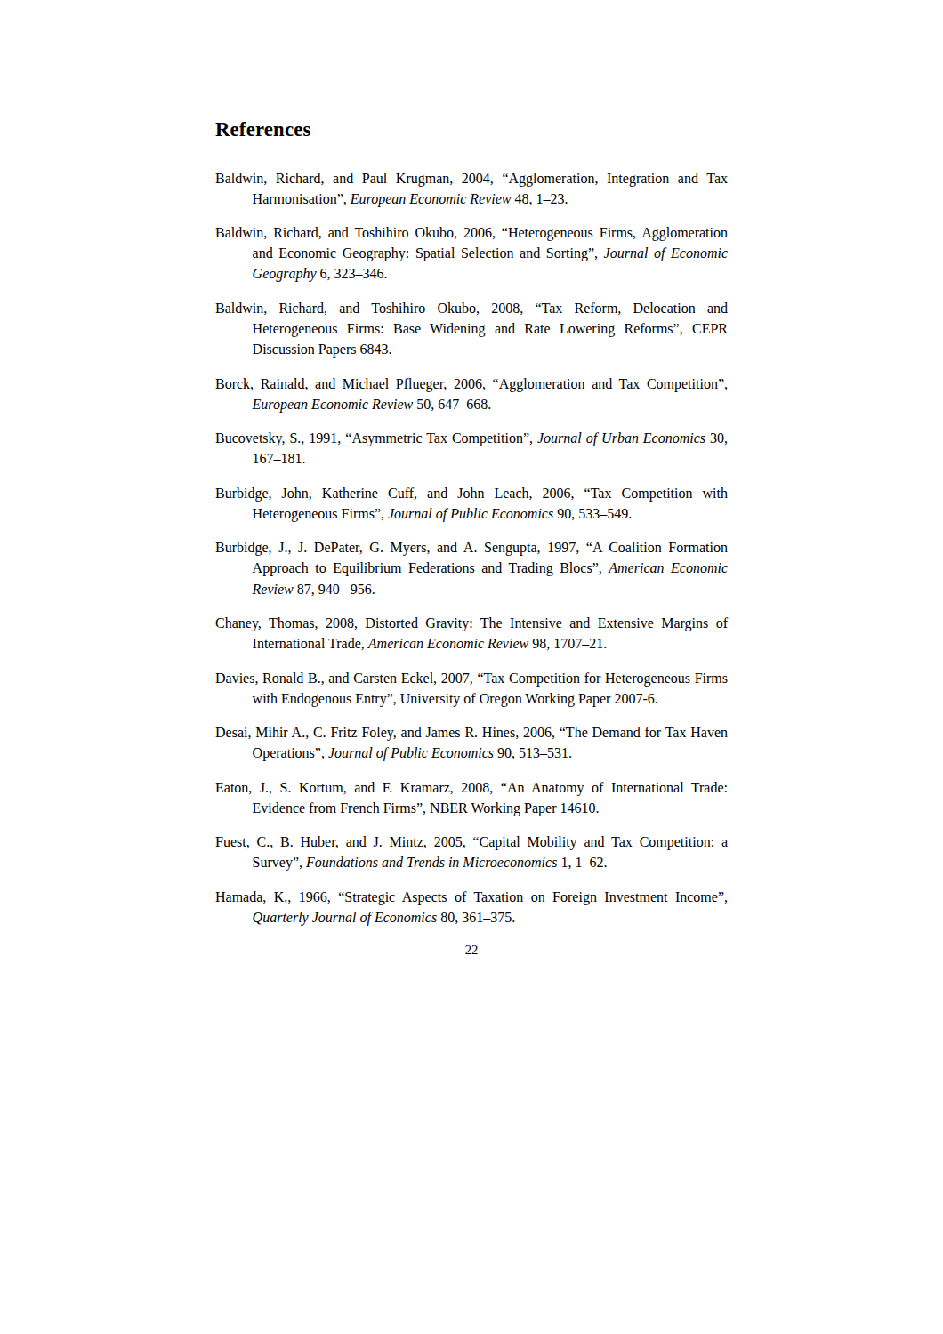References
Baldwin, Richard, and Paul Krugman, 2004, “Agglomeration, Integration and Tax Harmonisation”, European Economic Review 48, 1–23.
Baldwin, Richard, and Toshihiro Okubo, 2006, “Heterogeneous Firms, Agglomeration and Economic Geography: Spatial Selection and Sorting”, Journal of Economic Geography 6, 323–346.
Baldwin, Richard, and Toshihiro Okubo, 2008, “Tax Reform, Delocation and Heterogeneous Firms: Base Widening and Rate Lowering Reforms”, CEPR Discussion Papers 6843.
Borck, Rainald, and Michael Pflueger, 2006, “Agglomeration and Tax Competition”, European Economic Review 50, 647–668.
Bucovetsky, S., 1991, “Asymmetric Tax Competition”, Journal of Urban Economics 30, 167–181.
Burbidge, John, Katherine Cuff, and John Leach, 2006, “Tax Competition with Heterogeneous Firms”, Journal of Public Economics 90, 533–549.
Burbidge, J., J. DePater, G. Myers, and A. Sengupta, 1997, “A Coalition Formation Approach to Equilibrium Federations and Trading Blocs”, American Economic Review 87, 940– 956.
Chaney, Thomas, 2008, Distorted Gravity: The Intensive and Extensive Margins of International Trade, American Economic Review 98, 1707–21.
Davies, Ronald B., and Carsten Eckel, 2007, “Tax Competition for Heterogeneous Firms with Endogenous Entry”, University of Oregon Working Paper 2007-6.
Desai, Mihir A., C. Fritz Foley, and James R. Hines, 2006, “The Demand for Tax Haven Operations”, Journal of Public Economics 90, 513–531.
Eaton, J., S. Kortum, and F. Kramarz, 2008, “An Anatomy of International Trade: Evidence from French Firms”, NBER Working Paper 14610.
Fuest, C., B. Huber, and J. Mintz, 2005, “Capital Mobility and Tax Competition: a Survey”, Foundations and Trends in Microeconomics 1, 1–62.
Hamada, K., 1966, “Strategic Aspects of Taxation on Foreign Investment Income”, Quarterly Journal of Economics 80, 361–375.
22